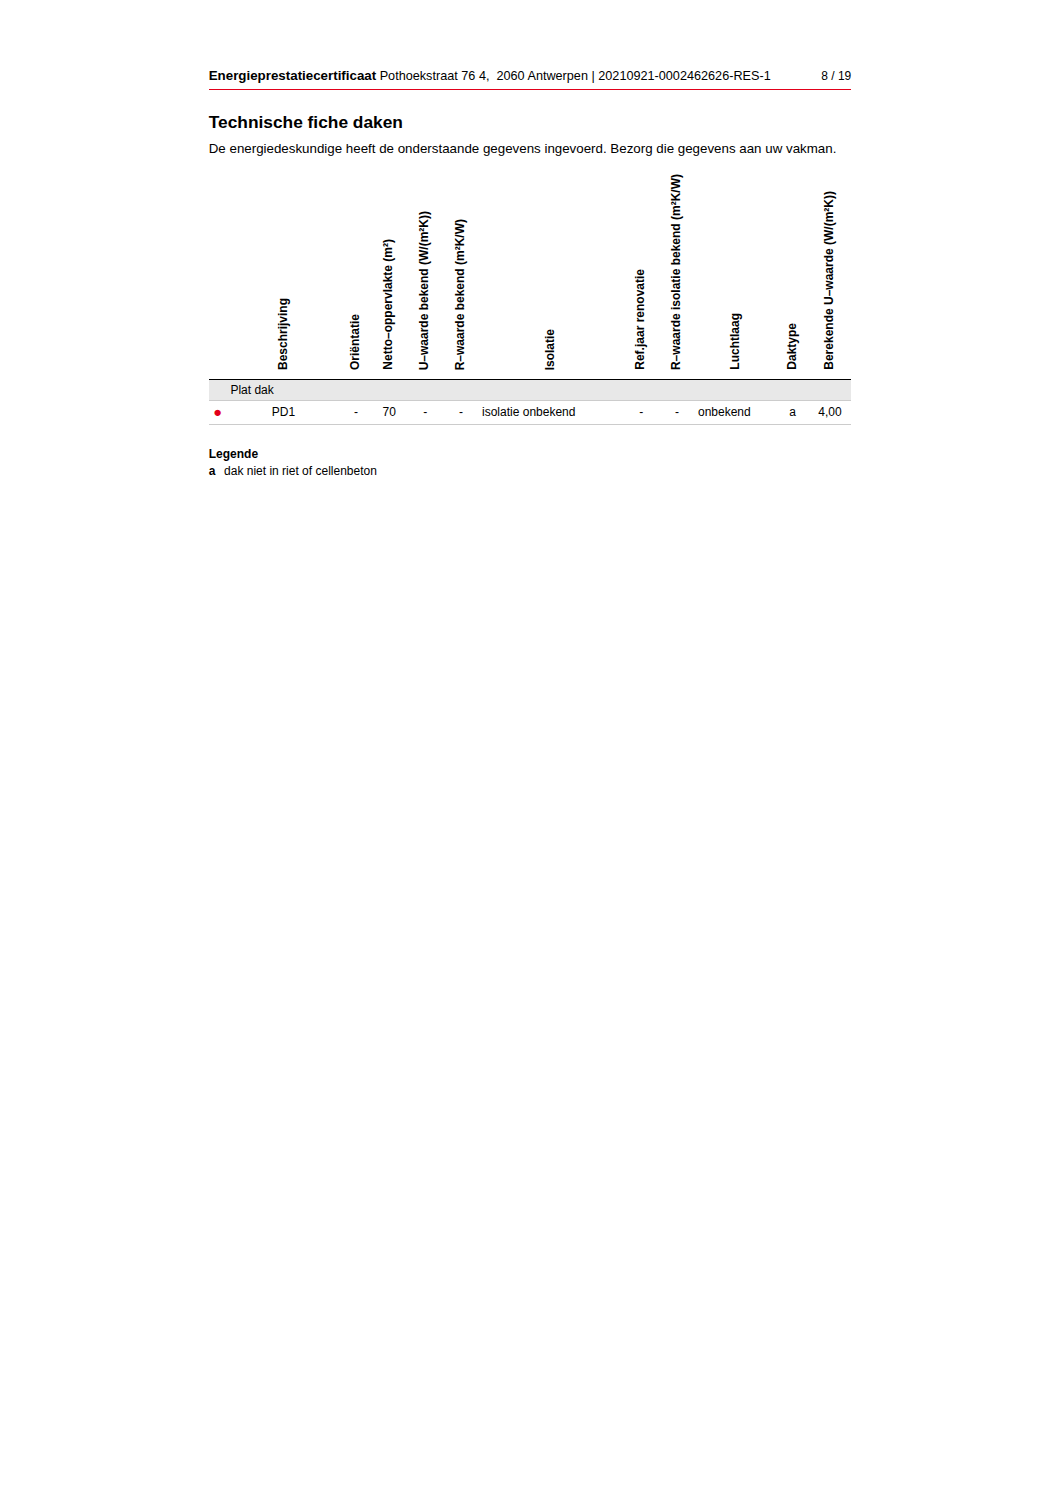Energieprestatiecertificaat Pothoekstraat 76 4, 2060 Antwerpen | 20210921-0002462626-RES-1
8 / 19
Technische fiche daken
De energiedeskundige heeft de onderstaande gegevens ingevoerd. Bezorg die gegevens aan uw vakman.
| | Beschrijving | Oriëntatie | Netto–oppervlakte (m²) | U–waarde bekend (W/(m²K)) | R–waarde bekend (m²K/W) | Isolatie | Ref.jaar renovatie | R–waarde isolatie bekend (m²K/W) | Luchtlaag | Daktype | Berekende U–waarde (W/(m²K)) |
| --- | --- | --- | --- | --- | --- | --- | --- | --- | --- | --- | --- |
| | Plat dak |
| ● | PD1 | - | 70 | - | - | isolatie onbekend | - | - | onbekend | a | 4,00 |
Legende
a dak niet in riet of cellenbeton